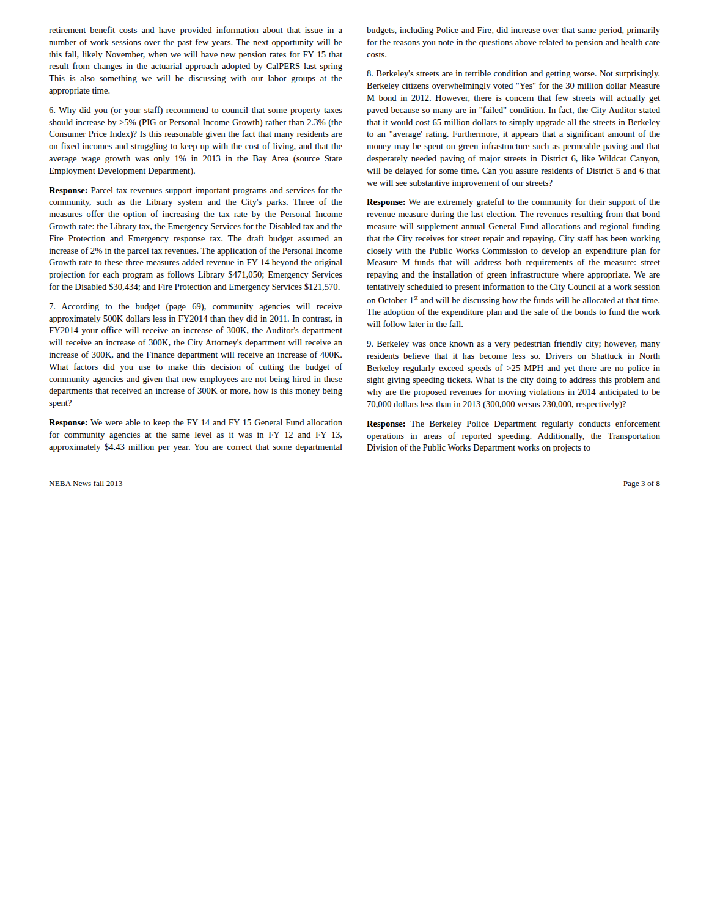retirement benefit costs and have provided information about that issue in a number of work sessions over the past few years. The next opportunity will be this fall, likely November, when we will have new pension rates for FY 15 that result from changes in the actuarial approach adopted by CalPERS last spring This is also something we will be discussing with our labor groups at the appropriate time.
6. Why did you (or your staff) recommend to council that some property taxes should increase by >5% (PIG or Personal Income Growth) rather than 2.3% (the Consumer Price Index)? Is this reasonable given the fact that many residents are on fixed incomes and struggling to keep up with the cost of living, and that the average wage growth was only 1% in 2013 in the Bay Area (source State Employment Development Department).
Response: Parcel tax revenues support important programs and services for the community, such as the Library system and the City's parks. Three of the measures offer the option of increasing the tax rate by the Personal Income Growth rate: the Library tax, the Emergency Services for the Disabled tax and the Fire Protection and Emergency response tax. The draft budget assumed an increase of 2% in the parcel tax revenues. The application of the Personal Income Growth rate to these three measures added revenue in FY 14 beyond the original projection for each program as follows Library $471,050; Emergency Services for the Disabled $30,434; and Fire Protection and Emergency Services $121,570.
7. According to the budget (page 69), community agencies will receive approximately 500K dollars less in FY2014 than they did in 2011. In contrast, in FY2014 your office will receive an increase of 300K, the Auditor's department will receive an increase of 300K, the City Attorney's department will receive an increase of 300K, and the Finance department will receive an increase of 400K. What factors did you use to make this decision of cutting the budget of community agencies and given that new employees are not being hired in these departments that received an increase of 300K or more, how is this money being spent?
Response: We were able to keep the FY 14 and FY 15 General Fund allocation for community agencies at the same level as it was in FY 12 and FY 13, approximately $4.43 million per year. You are correct that some departmental budgets, including Police and Fire, did increase over that same period, primarily for the reasons you note in the questions above related to pension and health care costs.
8. Berkeley's streets are in terrible condition and getting worse. Not surprisingly. Berkeley citizens overwhelmingly voted "Yes" for the 30 million dollar Measure M bond in 2012. However, there is concern that few streets will actually get paved because so many are in "failed" condition. In fact, the City Auditor stated that it would cost 65 million dollars to simply upgrade all the streets in Berkeley to an "average' rating. Furthermore, it appears that a significant amount of the money may be spent on green infrastructure such as permeable paving and that desperately needed paving of major streets in District 6, like Wildcat Canyon, will be delayed for some time. Can you assure residents of District 5 and 6 that we will see substantive improvement of our streets?
Response: We are extremely grateful to the community for their support of the revenue measure during the last election. The revenues resulting from that bond measure will supplement annual General Fund allocations and regional funding that the City receives for street repair and repaying. City staff has been working closely with the Public Works Commission to develop an expenditure plan for Measure M funds that will address both requirements of the measure: street repaying and the installation of green infrastructure where appropriate. We are tentatively scheduled to present information to the City Council at a work session on October 1st and will be discussing how the funds will be allocated at that time. The adoption of the expenditure plan and the sale of the bonds to fund the work will follow later in the fall.
9. Berkeley was once known as a very pedestrian friendly city; however, many residents believe that it has become less so. Drivers on Shattuck in North Berkeley regularly exceed speeds of >25 MPH and yet there are no police in sight giving speeding tickets. What is the city doing to address this problem and why are the proposed revenues for moving violations in 2014 anticipated to be 70,000 dollars less than in 2013 (300,000 versus 230,000, respectively)?
Response: The Berkeley Police Department regularly conducts enforcement operations in areas of reported speeding. Additionally, the Transportation Division of the Public Works Department works on projects to
NEBA News fall 2013 Page 3 of 8